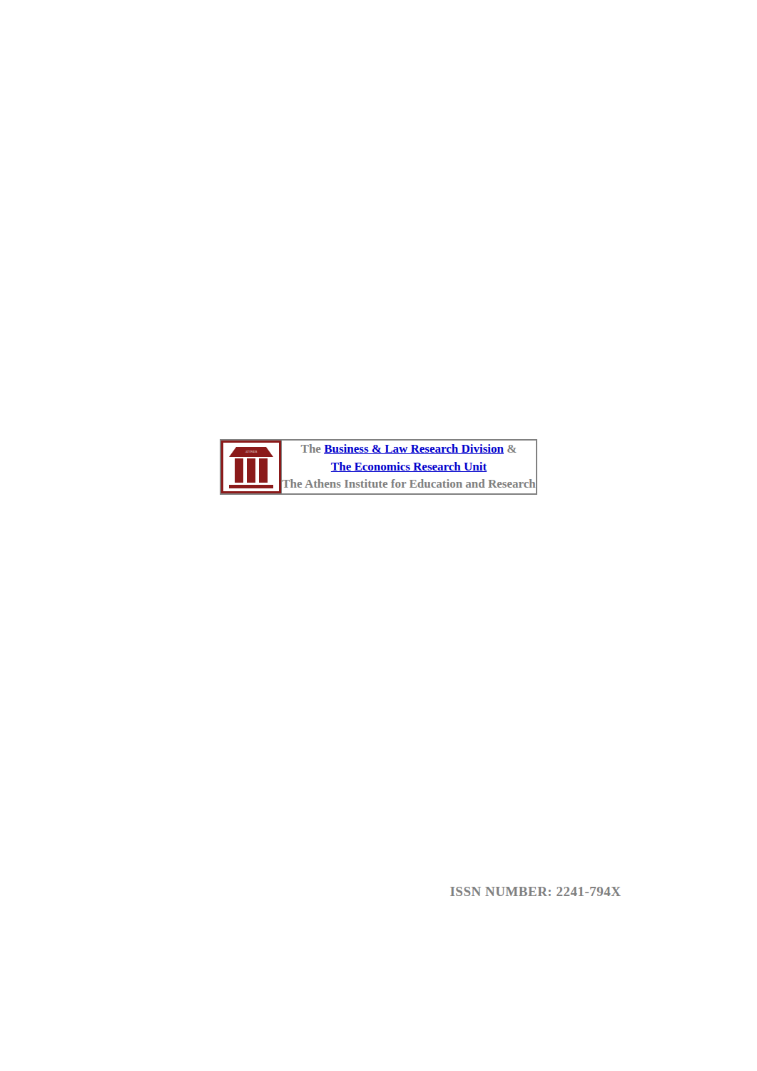| ATINER | The Business & Law Research Division & The Economics Research Unit The Athens Institute for Education and Research |
ISSN NUMBER: 2241-794X